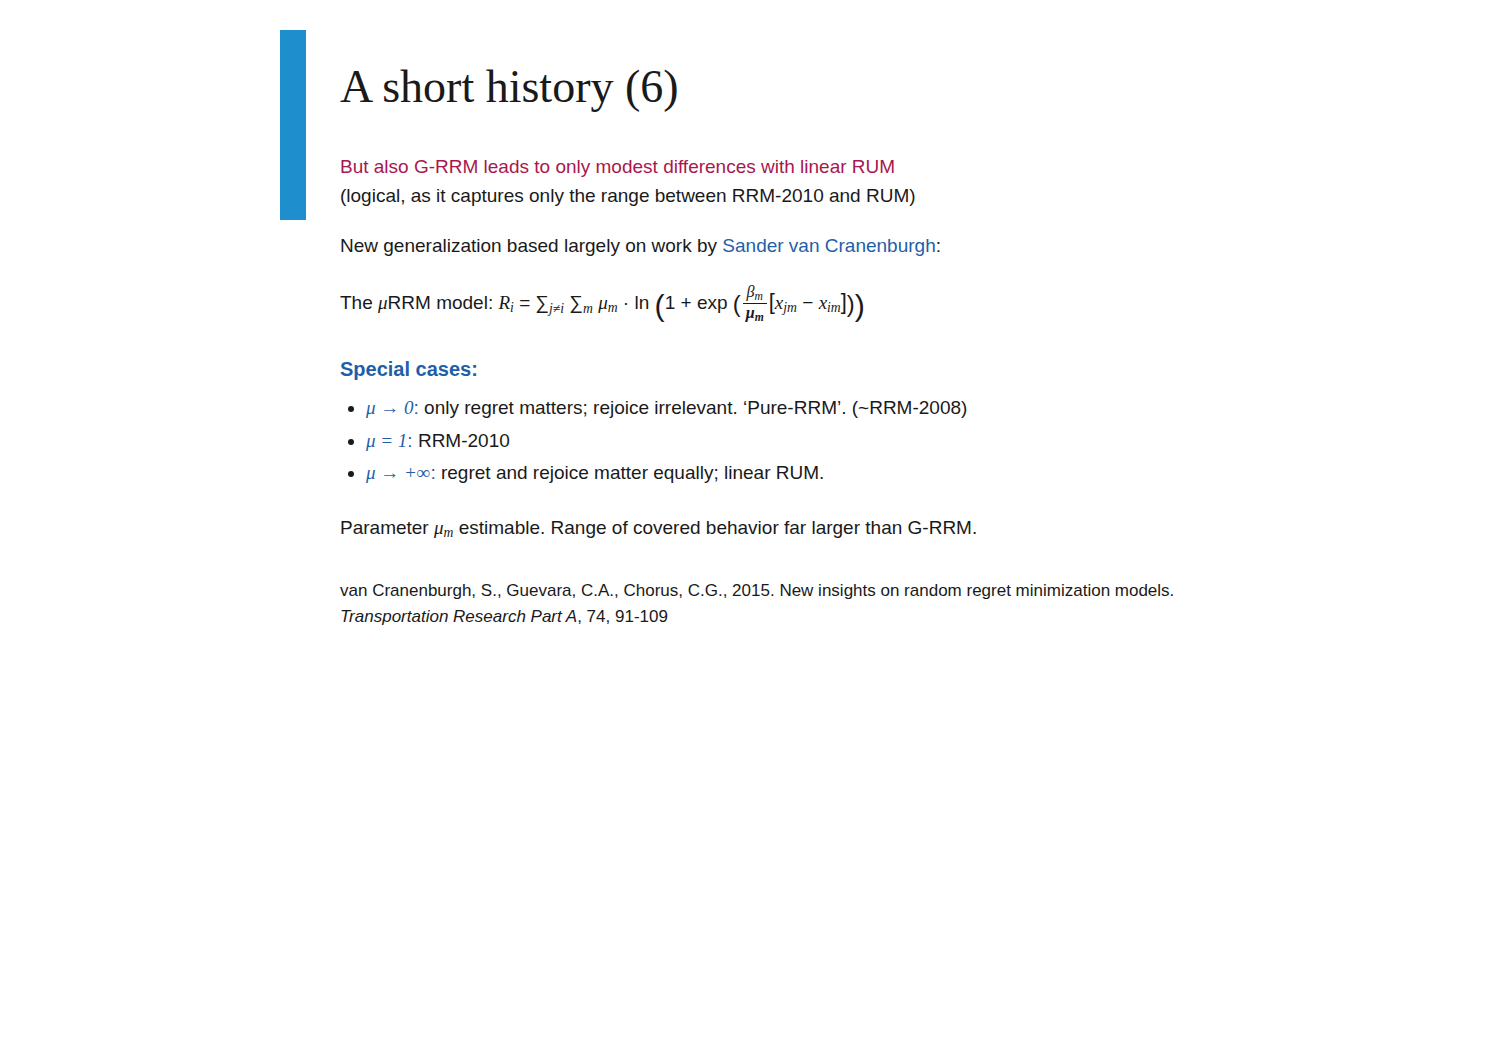A short history (6)
But also G-RRM leads to only modest differences with linear RUM
(logical, as it captures only the range between RRM-2010 and RUM)
New generalization based largely on work by Sander van Cranenburgh:
The μ RRM model: Ri = ∑j≠i ∑m μm · ln (1 + exp (βm μm[xjm − xim]))
Special cases:
μ → 0: only regret matters; rejoice irrelevant. ‘Pure-RRM’. (~RRM-2008)
μ = 1: RRM-2010
μ → +∞: regret and rejoice matter equally; linear RUM.
Parameter μm estimable. Range of covered behavior far larger than G-RRM.
van Cranenburgh, S., Guevara, C.A., Chorus, C.G., 2015. New insights on random regret minimization models. Transportation Research Part A, 74, 91-109